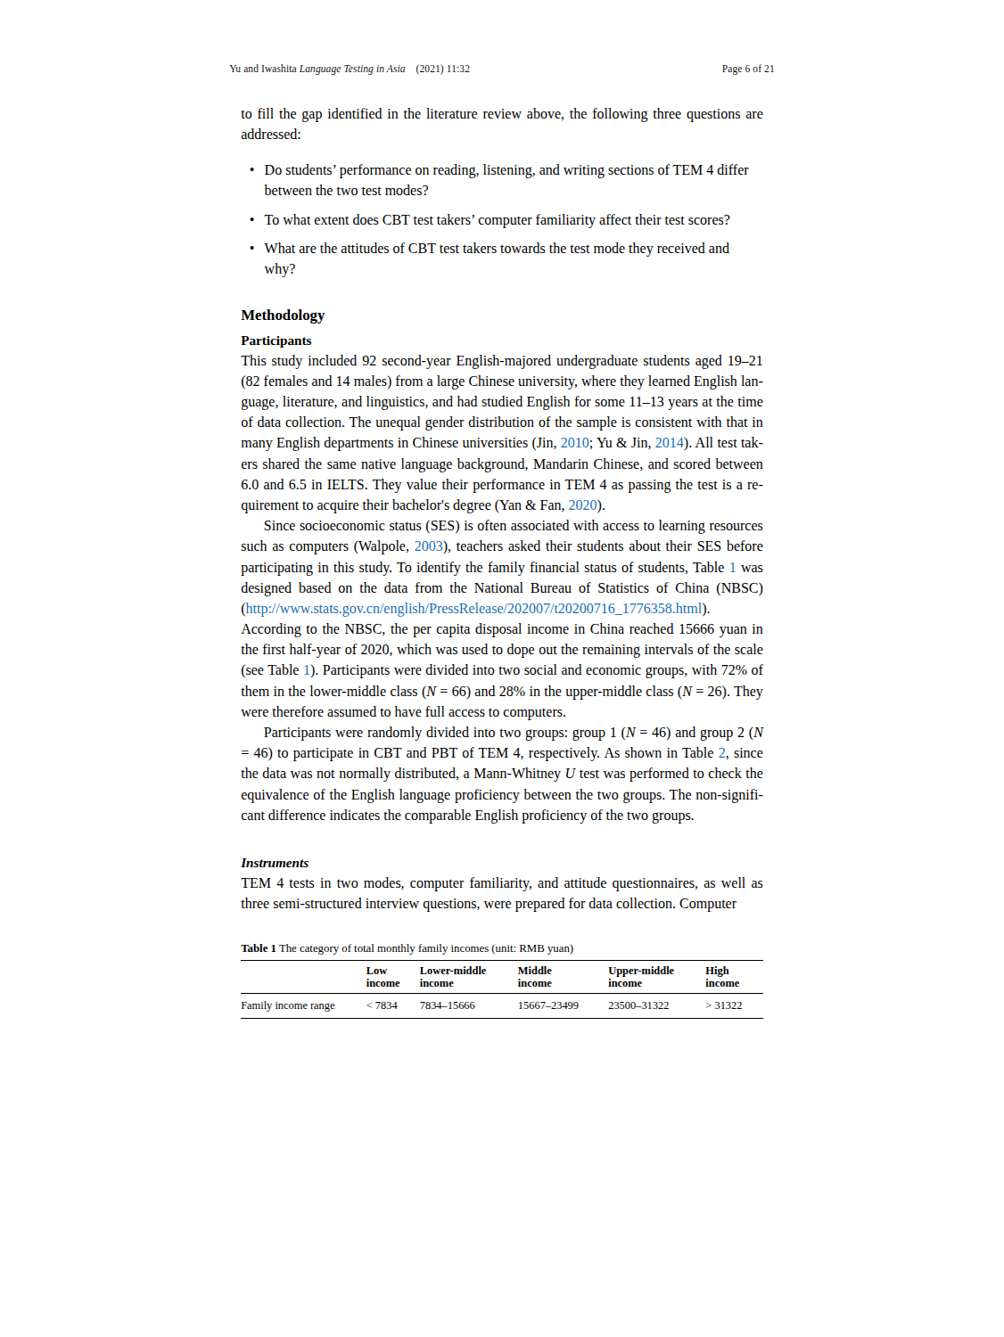Yu and Iwashita Language Testing in Asia (2021) 11:32
Page 6 of 21
to fill the gap identified in the literature review above, the following three questions are addressed:
Do students’ performance on reading, listening, and writing sections of TEM 4 differ between the two test modes?
To what extent does CBT test takers’ computer familiarity affect their test scores?
What are the attitudes of CBT test takers towards the test mode they received and why?
Methodology
Participants
This study included 92 second-year English-majored undergraduate students aged 19–21 (82 females and 14 males) from a large Chinese university, where they learned English language, literature, and linguistics, and had studied English for some 11–13 years at the time of data collection. The unequal gender distribution of the sample is consistent with that in many English departments in Chinese universities (Jin, 2010; Yu & Jin, 2014). All test takers shared the same native language background, Mandarin Chinese, and scored between 6.0 and 6.5 in IELTS. They value their performance in TEM 4 as passing the test is a requirement to acquire their bachelor's degree (Yan & Fan, 2020).
Since socioeconomic status (SES) is often associated with access to learning resources such as computers (Walpole, 2003), teachers asked their students about their SES before participating in this study. To identify the family financial status of students, Table 1 was designed based on the data from the National Bureau of Statistics of China (NBSC) (http://www.stats.gov.cn/english/PressRelease/202007/t20200716_1776358.html). According to the NBSC, the per capita disposal income in China reached 15666 yuan in the first half-year of 2020, which was used to dope out the remaining intervals of the scale (see Table 1). Participants were divided into two social and economic groups, with 72% of them in the lower-middle class (N = 66) and 28% in the upper-middle class (N = 26). They were therefore assumed to have full access to computers.
Participants were randomly divided into two groups: group 1 (N = 46) and group 2 (N = 46) to participate in CBT and PBT of TEM 4, respectively. As shown in Table 2, since the data was not normally distributed, a Mann-Whitney U test was performed to check the equivalence of the English language proficiency between the two groups. The non-significant difference indicates the comparable English proficiency of the two groups.
Instruments
TEM 4 tests in two modes, computer familiarity, and attitude questionnaires, as well as three semi-structured interview questions, were prepared for data collection. Computer
Table 1 The category of total monthly family incomes (unit: RMB yuan)
| | Low income | Lower-middle income | Middle income | Upper-middle income | High income |
| --- | --- | --- | --- | --- | --- |
| Family income range | < 7834 | 7834–15666 | 15667–23499 | 23500–31322 | > 31322 |